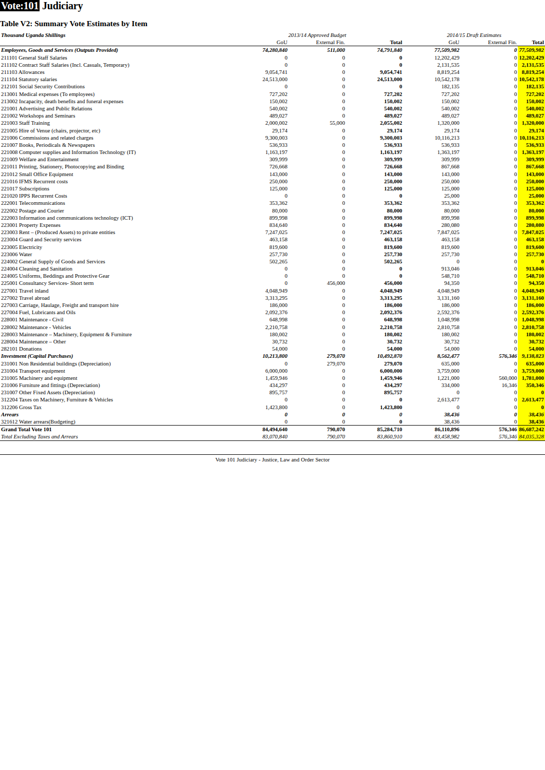Vote:101 Judiciary
Table V2: Summary Vote Estimates by Item
| Thousand Uganda Shillings | 2013/14 Approved Budget | 2014/15 Draft Estimates |
| --- | --- | --- |
| | GoU | External Fin. | Total | GoU | External Fin. | Total |
| Employees, Goods and Services (Outputs Provided) | 74,280,840 | 511,000 | 74,791,840 | 77,509,982 | 0 | 77,509,982 |
| 211101 General Staff Salaries | 0 | 0 | 0 | 12,202,429 | 0 | 12,202,429 |
| 211102 Contract Staff Salaries (Incl. Casuals, Temporary) | 0 | 0 | 0 | 2,131,535 | 0 | 2,131,535 |
| 211103 Allowances | 9,054,741 | 0 | 9,054,741 | 8,819,254 | 0 | 8,819,254 |
| 211104 Statutory salaries | 24,513,000 | 0 | 24,513,000 | 10,542,178 | 0 | 10,542,178 |
| 212101 Social Security Contributions | 0 | 0 | 0 | 182,135 | 0 | 182,135 |
| 213001 Medical expenses (To employees) | 727,202 | 0 | 727,202 | 727,202 | 0 | 727,202 |
| 213002 Incapacity, death benefits and funeral expenses | 150,002 | 0 | 150,002 | 150,002 | 0 | 150,002 |
| 221001 Advertising and Public Relations | 540,002 | 0 | 540,002 | 540,002 | 0 | 540,002 |
| 221002 Workshops and Seminars | 489,027 | 0 | 489,027 | 489,027 | 0 | 489,027 |
| 221003 Staff Training | 2,000,002 | 55,000 | 2,055,002 | 1,320,000 | 0 | 1,320,000 |
| 221005 Hire of Venue (chairs, projector, etc) | 29,174 | 0 | 29,174 | 29,174 | 0 | 29,174 |
| 221006 Commissions and related charges | 9,300,003 | 0 | 9,300,003 | 10,116,213 | 0 | 10,116,213 |
| 221007 Books, Periodicals & Newspapers | 536,933 | 0 | 536,933 | 536,933 | 0 | 536,933 |
| 221008 Computer supplies and Information Technology (IT) | 1,163,197 | 0 | 1,163,197 | 1,363,197 | 0 | 1,363,197 |
| 221009 Welfare and Entertainment | 309,999 | 0 | 309,999 | 309,999 | 0 | 309,999 |
| 221011 Printing, Stationery, Photocopying and Binding | 726,668 | 0 | 726,668 | 867,668 | 0 | 867,668 |
| 221012 Small Office Equipment | 143,000 | 0 | 143,000 | 143,000 | 0 | 143,000 |
| 221016 IFMS Recurrent costs | 250,000 | 0 | 250,000 | 250,000 | 0 | 250,000 |
| 221017 Subscriptions | 125,000 | 0 | 125,000 | 125,000 | 0 | 125,000 |
| 221020 IPPS Recurrent Costs | 0 | 0 | 0 | 25,000 | 0 | 25,000 |
| 222001 Telecommunications | 353,362 | 0 | 353,362 | 353,362 | 0 | 353,362 |
| 222002 Postage and Courier | 80,000 | 0 | 80,000 | 80,000 | 0 | 80,000 |
| 222003 Information and communications technology (ICT) | 899,998 | 0 | 899,998 | 899,998 | 0 | 899,998 |
| 223001 Property Expenses | 834,640 | 0 | 834,640 | 280,080 | 0 | 280,080 |
| 223003 Rent – (Produced Assets) to private entities | 7,247,025 | 0 | 7,247,025 | 7,847,025 | 0 | 7,847,025 |
| 223004 Guard and Security services | 463,158 | 0 | 463,158 | 463,158 | 0 | 463,158 |
| 223005 Electricity | 819,600 | 0 | 819,600 | 819,600 | 0 | 819,600 |
| 223006 Water | 257,730 | 0 | 257,730 | 257,730 | 0 | 257,730 |
| 224002 General Supply of Goods and Services | 502,265 | 0 | 502,265 | 0 | 0 | 0 |
| 224004 Cleaning and Sanitation | 0 | 0 | 0 | 913,046 | 0 | 913,046 |
| 224005 Uniforms, Beddings and Protective Gear | 0 | 0 | 0 | 548,710 | 0 | 548,710 |
| 225001 Consultancy Services- Short term | 0 | 456,000 | 456,000 | 94,350 | 0 | 94,350 |
| 227001 Travel inland | 4,048,949 | 0 | 4,048,949 | 4,048,949 | 0 | 4,048,949 |
| 227002 Travel abroad | 3,313,295 | 0 | 3,313,295 | 3,131,160 | 0 | 3,131,160 |
| 227003 Carriage, Haulage, Freight and transport hire | 186,000 | 0 | 186,000 | 186,000 | 0 | 186,000 |
| 227004 Fuel, Lubricants and Oils | 2,092,376 | 0 | 2,092,376 | 2,592,376 | 0 | 2,592,376 |
| 228001 Maintenance - Civil | 648,998 | 0 | 648,998 | 1,048,998 | 0 | 1,048,998 |
| 228002 Maintenance - Vehicles | 2,210,758 | 0 | 2,210,758 | 2,810,758 | 0 | 2,810,758 |
| 228003 Maintenance – Machinery, Equipment & Furniture | 180,002 | 0 | 180,002 | 180,002 | 0 | 180,002 |
| 228004 Maintenance – Other | 30,732 | 0 | 30,732 | 30,732 | 0 | 30,732 |
| 282101 Donations | 54,000 | 0 | 54,000 | 54,000 | 0 | 54,000 |
| Investment (Capital Purchases) | 10,213,800 | 279,070 | 10,492,870 | 8,562,477 | 576,346 | 9,138,823 |
| 231001 Non Residential buildings (Depreciation) | 0 | 279,070 | 279,070 | 635,000 | 0 | 635,000 |
| 231004 Transport equipment | 6,000,000 | 0 | 6,000,000 | 3,759,000 | 0 | 3,759,000 |
| 231005 Machinery and equipment | 1,459,946 | 0 | 1,459,946 | 1,221,000 | 560,000 | 1,781,000 |
| 231006 Furniture and fittings (Depreciation) | 434,297 | 0 | 434,297 | 334,000 | 16,346 | 350,346 |
| 231007 Other Fixed Assets (Depreciation) | 895,757 | 0 | 895,757 | 0 | 0 | 0 |
| 312204 Taxes on Machinery, Furniture & Vehicles | 0 | 0 | 0 | 2,613,477 | 0 | 2,613,477 |
| 312206 Gross Tax | 1,423,800 | 0 | 1,423,800 | 0 | 0 | 0 |
| Arrears | 0 | 0 | 0 | 38,436 | 0 | 38,436 |
| 321612 Water arrears(Budgeting) | 0 | 0 | 0 | 38,436 | 0 | 38,436 |
| Grand Total Vote 101 | 84,494,640 | 790,070 | 85,284,710 | 86,110,896 | 576,346 | 86,687,242 |
| Total Excluding Taxes and Arrears | 83,070,840 | 790,070 | 83,860,910 | 83,458,982 | 576,346 | 84,035,328 |
Vote 101 Judiciary - Justice, Law and Order Sector